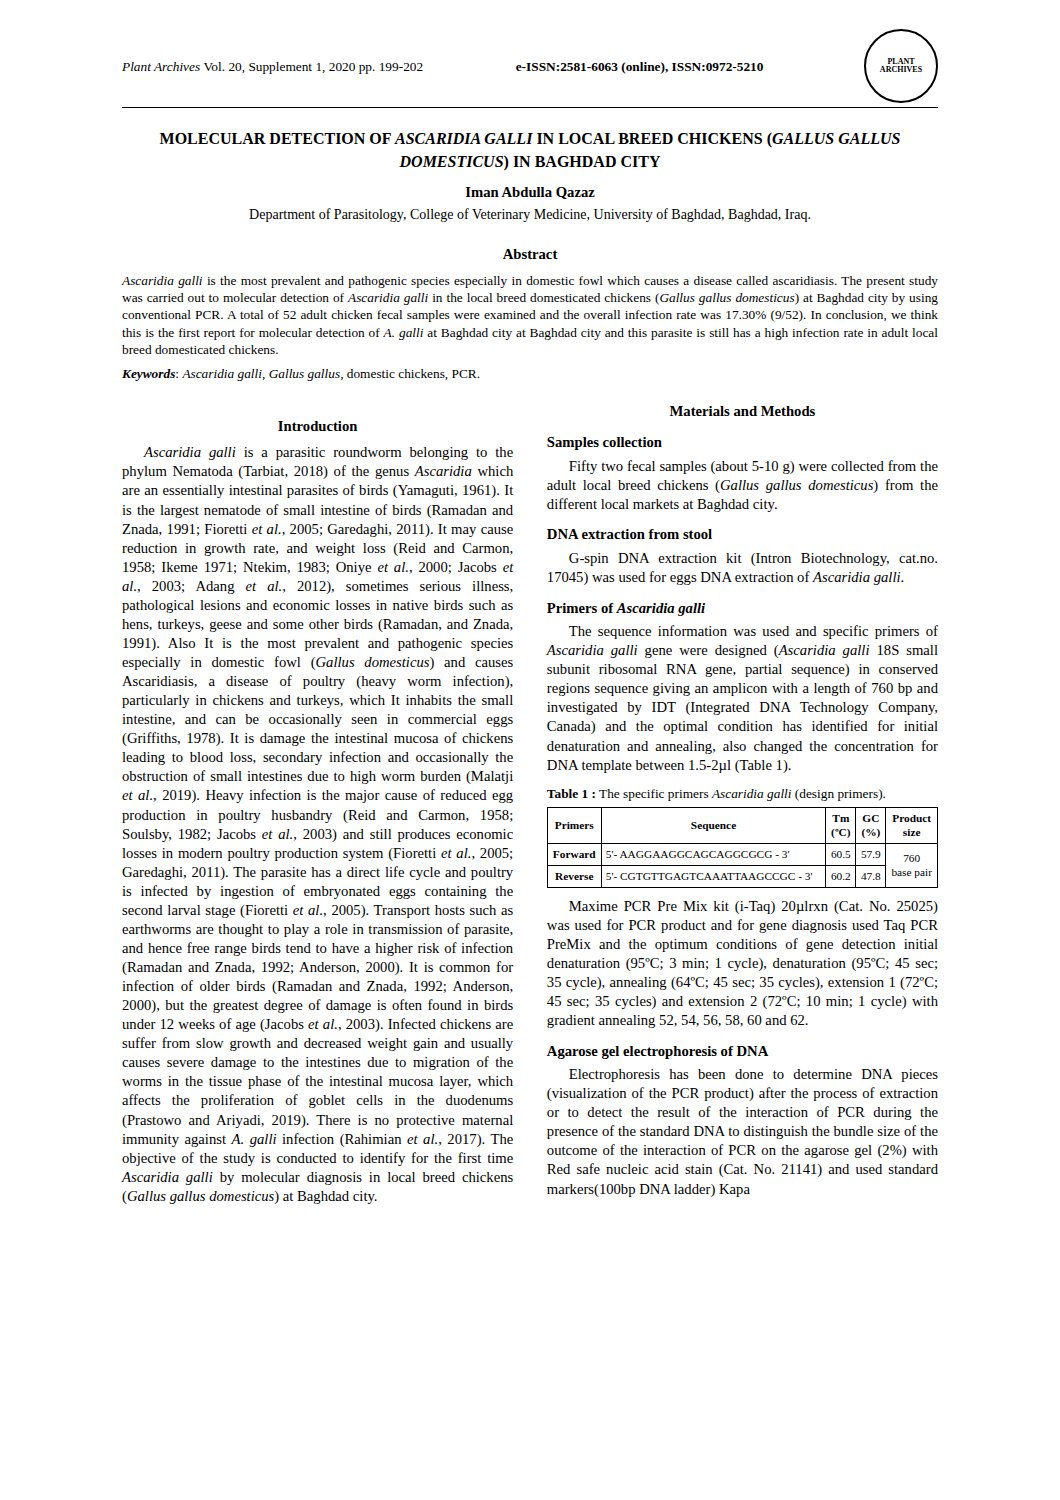Plant Archives Vol. 20, Supplement 1, 2020 pp. 199-202
e-ISSN:2581-6063 (online), ISSN:0972-5210
PLANT
ARCHIVES
Molecular Detection of Ascaridia galli in Local Breed Chickens (Gallus gallus domesticus) in Baghdad City
Iman Abdulla Qazaz
Department of Parasitology, College of Veterinary Medicine, University of Baghdad, Baghdad, Iraq.
Abstract
Ascaridia galli is the most prevalent and pathogenic species especially in domestic fowl which causes a disease called ascaridiasis. The present study was carried out to molecular detection of Ascaridia galli in the local breed domesticated chickens (Gallus gallus domesticus) at Baghdad city by using conventional PCR. A total of 52 adult chicken fecal samples were examined and the overall infection rate was 17.30% (9/52). In conclusion, we think this is the first report for molecular detection of A. galli at Baghdad city at Baghdad city and this parasite is still has a high infection rate in adult local breed domesticated chickens.
Keywords: Ascaridia galli, Gallus gallus, domestic chickens, PCR.
Introduction
Ascaridia galli is a parasitic roundworm belonging to the phylum Nematoda (Tarbiat, 2018) of the genus Ascaridia which are an essentially intestinal parasites of birds (Yamaguti, 1961). It is the largest nematode of small intestine of birds (Ramadan and Znada, 1991; Fioretti et al., 2005; Garedaghi, 2011). It may cause reduction in growth rate, and weight loss (Reid and Carmon, 1958; Ikeme 1971; Ntekim, 1983; Oniye et al., 2000; Jacobs et al., 2003; Adang et al., 2012), sometimes serious illness, pathological lesions and economic losses in native birds such as hens, turkeys, geese and some other birds (Ramadan, and Znada, 1991). Also It is the most prevalent and pathogenic species especially in domestic fowl (Gallus domesticus) and causes Ascaridiasis, a disease of poultry (heavy worm infection), particularly in chickens and turkeys, which It inhabits the small intestine, and can be occasionally seen in commercial eggs (Griffiths, 1978). It is damage the intestinal mucosa of chickens leading to blood loss, secondary infection and occasionally the obstruction of small intestines due to high worm burden (Malatji et al., 2019). Heavy infection is the major cause of reduced egg production in poultry husbandry (Reid and Carmon, 1958; Soulsby, 1982; Jacobs et al., 2003) and still produces economic losses in modern poultry production system (Fioretti et al., 2005; Garedaghi, 2011). The parasite has a direct life cycle and poultry is infected by ingestion of embryonated eggs containing the second larval stage (Fioretti et al., 2005). Transport hosts such as earthworms are thought to play a role in transmission of parasite, and hence free range birds tend to have a higher risk of infection (Ramadan and Znada, 1992; Anderson, 2000). It is common for infection of older birds (Ramadan and Znada, 1992; Anderson, 2000), but the greatest degree of damage is often found in birds under 12 weeks of age (Jacobs et al., 2003). Infected chickens are suffer from slow growth and decreased weight gain and usually causes severe damage to the intestines due to migration of the worms in the tissue phase of the intestinal mucosa layer, which affects the proliferation of goblet cells in the duodenums (Prastowo and Ariyadi, 2019). There is no protective maternal immunity against A. galli infection (Rahimian et al., 2017). The objective of the study is conducted to identify for the first time Ascaridia galli by molecular diagnosis in local breed chickens (Gallus gallus domesticus) at Baghdad city.
Materials and Methods
Samples collection
Fifty two fecal samples (about 5-10 g) were collected from the adult local breed chickens (Gallus gallus domesticus) from the different local markets at Baghdad city.
DNA extraction from stool
G-spin DNA extraction kit (Intron Biotechnology, cat.no. 17045) was used for eggs DNA extraction of Ascaridia galli.
Primers of Ascaridia galli
The sequence information was used and specific primers of Ascaridia galli gene were designed (Ascaridia galli 18S small subunit ribosomal RNA gene, partial sequence) in conserved regions sequence giving an amplicon with a length of 760 bp and investigated by IDT (Integrated DNA Technology Company, Canada) and the optimal condition has identified for initial denaturation and annealing, also changed the concentration for DNA template between 1.5-2µl (Table 1).
Table 1 : The specific primers Ascaridia galli (design primers).
| Primers | Sequence | Tm (ºC) | GC (%) | Product size |
| --- | --- | --- | --- | --- |
| Forward | 5'- AAGGAAGGCAGCAGGCGCG - 3' | 60.5 | 57.9 | 760 base pair |
| Reverse | 5'- CGTGTTGAGTCAAATTAAGCCGC - 3' | 60.2 | 47.8 |
Maxime PCR Pre Mix kit (i-Taq) 20µlrxn (Cat. No. 25025) was used for PCR product and for gene diagnosis used Taq PCR PreMix and the optimum conditions of gene detection initial denaturation (95ºC; 3 min; 1 cycle), denaturation (95ºC; 45 sec; 35 cycle), annealing (64ºC; 45 sec; 35 cycles), extension 1 (72ºC; 45 sec; 35 cycles) and extension 2 (72ºC; 10 min; 1 cycle) with gradient annealing 52, 54, 56, 58, 60 and 62.
Agarose gel electrophoresis of DNA
Electrophoresis has been done to determine DNA pieces (visualization of the PCR product) after the process of extraction or to detect the result of the interaction of PCR during the presence of the standard DNA to distinguish the bundle size of the outcome of the interaction of PCR on the agarose gel (2%) with Red safe nucleic acid stain (Cat. No. 21141) and used standard markers(100bp DNA ladder) Kapa